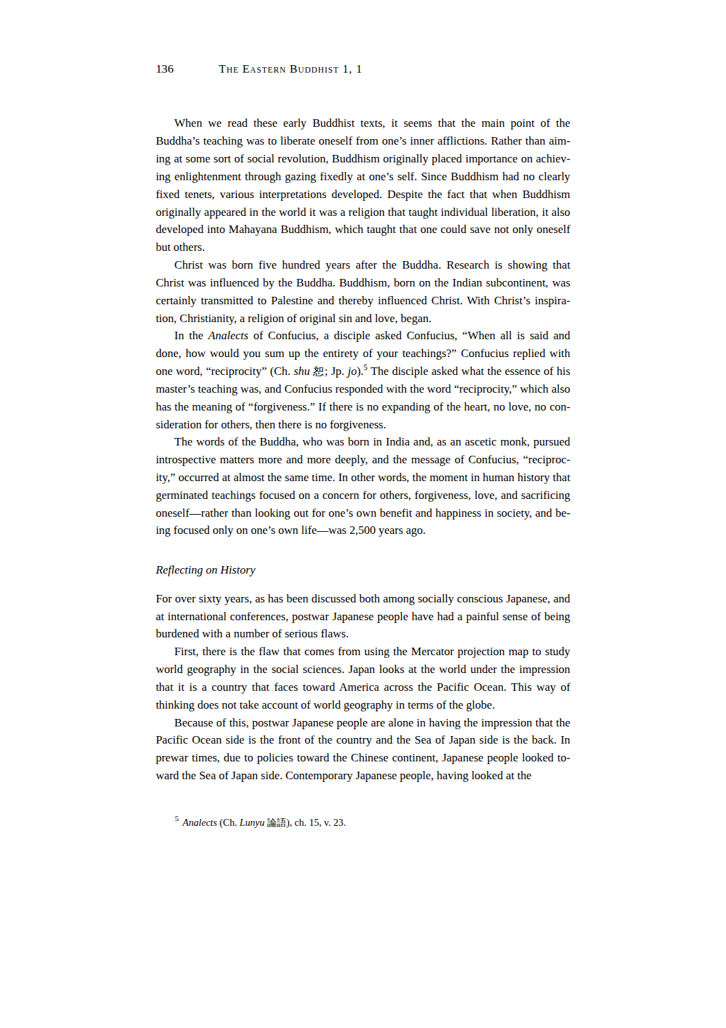136 The Eastern Buddhist 1, 1
When we read these early Buddhist texts, it seems that the main point of the Buddha’s teaching was to liberate oneself from one’s inner afflictions. Rather than aiming at some sort of social revolution, Buddhism originally placed importance on achieving enlightenment through gazing fixedly at one’s self. Since Buddhism had no clearly fixed tenets, various interpretations developed. Despite the fact that when Buddhism originally appeared in the world it was a religion that taught individual liberation, it also developed into Mahayana Buddhism, which taught that one could save not only oneself but others.
Christ was born five hundred years after the Buddha. Research is showing that Christ was influenced by the Buddha. Buddhism, born on the Indian subcontinent, was certainly transmitted to Palestine and thereby influenced Christ. With Christ’s inspiration, Christianity, a religion of original sin and love, began.
In the Analects of Confucius, a disciple asked Confucius, “When all is said and done, how would you sum up the entirety of your teachings?” Confucius replied with one word, “reciprocity” (Ch. shu 恕; Jp. jo).5 The disciple asked what the essence of his master’s teaching was, and Confucius responded with the word “reciprocity,” which also has the meaning of “forgiveness.” If there is no expanding of the heart, no love, no consideration for others, then there is no forgiveness.
The words of the Buddha, who was born in India and, as an ascetic monk, pursued introspective matters more and more deeply, and the message of Confucius, “reciprocity,” occurred at almost the same time. In other words, the moment in human history that germinated teachings focused on a concern for others, forgiveness, love, and sacrificing oneself—rather than looking out for one’s own benefit and happiness in society, and being focused only on one’s own life—was 2,500 years ago.
Reflecting on History
For over sixty years, as has been discussed both among socially conscious Japanese, and at international conferences, postwar Japanese people have had a painful sense of being burdened with a number of serious flaws.
First, there is the flaw that comes from using the Mercator projection map to study world geography in the social sciences. Japan looks at the world under the impression that it is a country that faces toward America across the Pacific Ocean. This way of thinking does not take account of world geography in terms of the globe.
Because of this, postwar Japanese people are alone in having the impression that the Pacific Ocean side is the front of the country and the Sea of Japan side is the back. In prewar times, due to policies toward the Chinese continent, Japanese people looked toward the Sea of Japan side. Contemporary Japanese people, having looked at the
5 Analects (Ch. Lunyu 論語), ch. 15, v. 23.